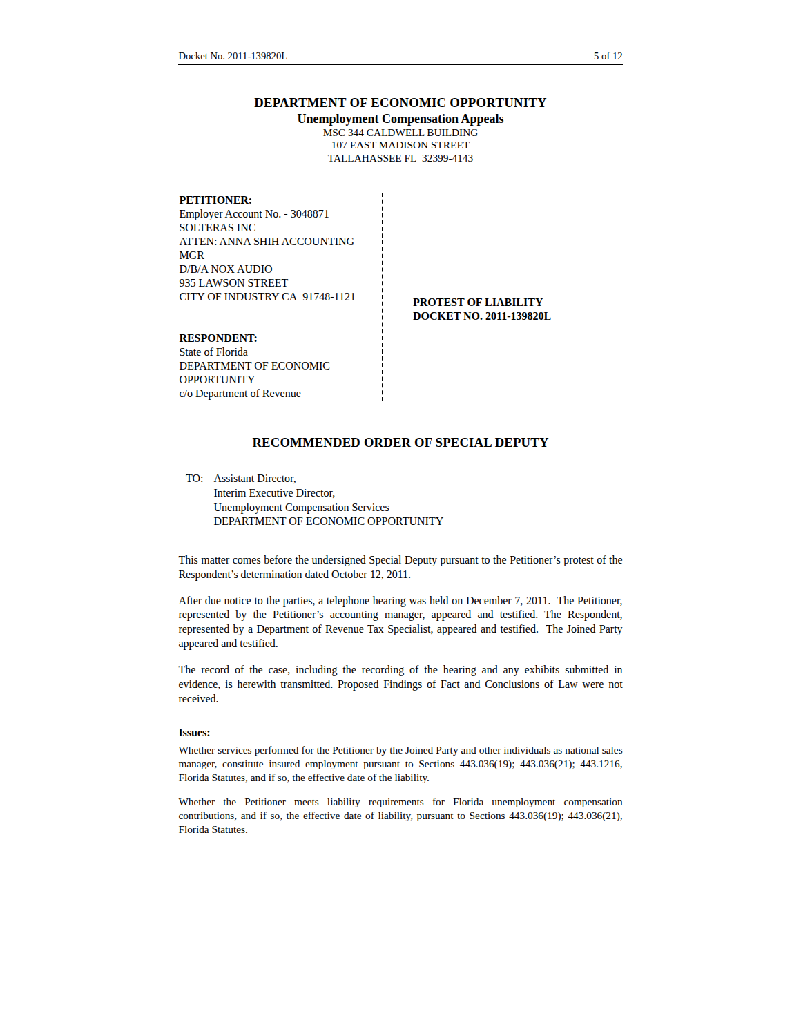Docket No. 2011-139820L 5 of 12
DEPARTMENT OF ECONOMIC OPPORTUNITY
Unemployment Compensation Appeals
MSC 344 CALDWELL BUILDING
107 EAST MADISON STREET
TALLAHASSEE FL 32399-4143
| PETITIONER: Employer Account No. - 3048871 SOLTERAS INC ATTEN: ANNA SHIH ACCOUNTING MGR D/B/A NOX AUDIO 935 LAWSON STREET CITY OF INDUSTRY CA 91748-1121 RESPONDENT: State of Florida DEPARTMENT OF ECONOMIC OPPORTUNITY c/o Department of Revenue | | PROTEST OF LIABILITY DOCKET NO. 2011-139820L |
RECOMMENDED ORDER OF SPECIAL DEPUTY
| TO: | Assistant Director, Interim Executive Director, Unemployment Compensation Services DEPARTMENT OF ECONOMIC OPPORTUNITY |
This matter comes before the undersigned Special Deputy pursuant to the Petitioner’s protest of the Respondent’s determination dated October 12, 2011.
After due notice to the parties, a telephone hearing was held on December 7, 2011. The Petitioner, represented by the Petitioner’s accounting manager, appeared and testified. The Respondent, represented by a Department of Revenue Tax Specialist, appeared and testified. The Joined Party appeared and testified.
The record of the case, including the recording of the hearing and any exhibits submitted in evidence, is herewith transmitted. Proposed Findings of Fact and Conclusions of Law were not received.
Issues:
Whether services performed for the Petitioner by the Joined Party and other individuals as national sales manager, constitute insured employment pursuant to Sections 443.036(19); 443.036(21); 443.1216, Florida Statutes, and if so, the effective date of the liability.
Whether the Petitioner meets liability requirements for Florida unemployment compensation contributions, and if so, the effective date of liability, pursuant to Sections 443.036(19); 443.036(21), Florida Statutes.